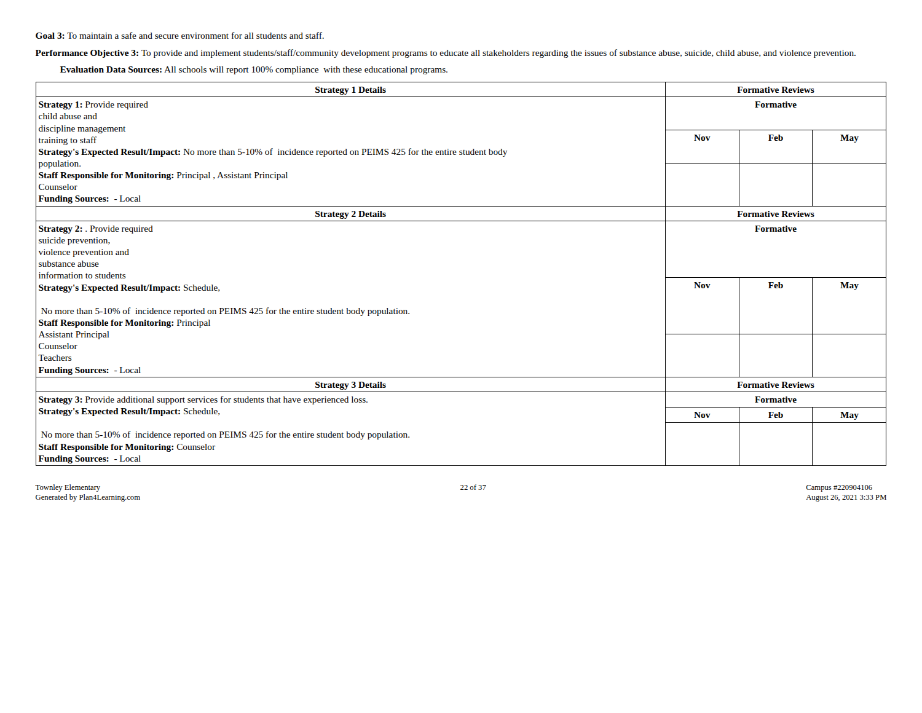Goal 3: To maintain a safe and secure environment for all students and staff.
Performance Objective 3: To provide and implement students/staff/community development programs to educate all stakeholders regarding the issues of substance abuse, suicide, child abuse, and violence prevention.
Evaluation Data Sources: All schools will report 100% compliance with these educational programs.
| Strategy 1 Details | Formative Reviews |
| --- | --- |
| Strategy 1: Provide required child abuse and discipline management training to staff Strategy's Expected Result/Impact: No more than 5-10% of incidence reported on PEIMS 425 for the entire student body population. Staff Responsible for Monitoring: Principal , Assistant Principal Counselor Funding Sources: - Local | Formative |
| Nov | Feb | May |
| Strategy 2 Details | Formative Reviews |
| Strategy 2: . Provide required suicide prevention, violence prevention and substance abuse information to students Strategy's Expected Result/Impact: Schedule, No more than 5-10% of incidence reported on PEIMS 425 for the entire student body population. Staff Responsible for Monitoring: Principal Assistant Principal Counselor Teachers Funding Sources: - Local | Formative |
| Nov | Feb | May |
| Strategy 3 Details | Formative Reviews |
| Strategy 3: Provide additional support services for students that have experienced loss. Strategy's Expected Result/Impact: Schedule, No more than 5-10% of incidence reported on PEIMS 425 for the entire student body population. Staff Responsible for Monitoring: Counselor Funding Sources: - Local | Formative |
| Nov | Feb | May |
Townley Elementary Generated by Plan4Learning.com
22 of 37
Campus #220904106 August 26, 2021 3:33 PM